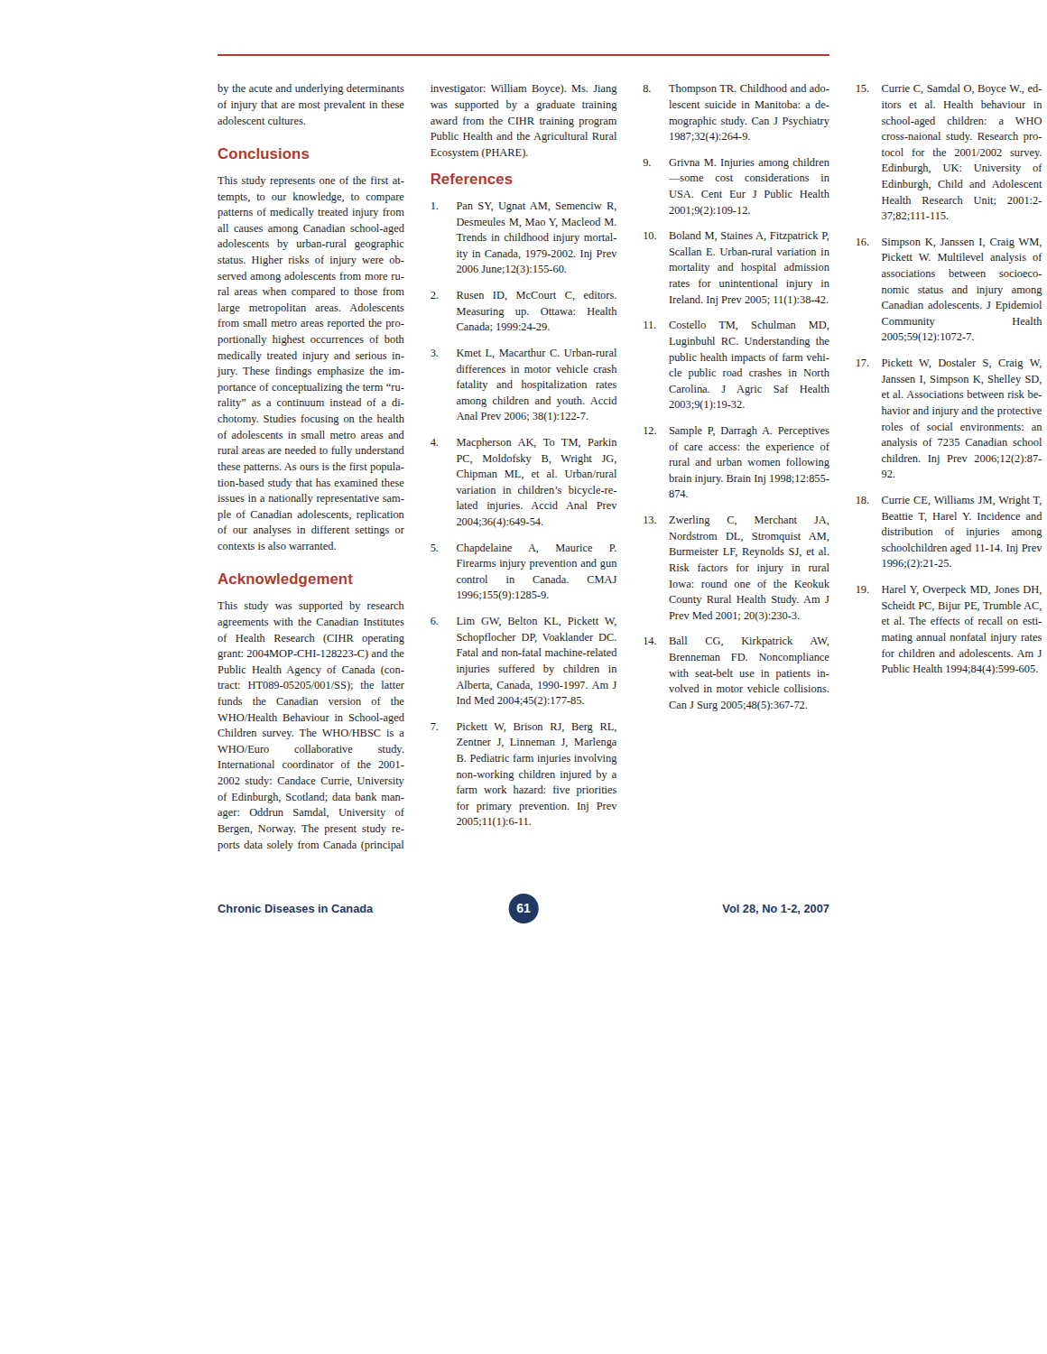by the acute and underlying determinants of injury that are most prevalent in these adolescent cultures.
Conclusions
This study represents one of the first attempts, to our knowledge, to compare patterns of medically treated injury from all causes among Canadian school-aged adolescents by urban-rural geographic status. Higher risks of injury were observed among adolescents from more rural areas when compared to those from large metropolitan areas. Adolescents from small metro areas reported the proportionally highest occurrences of both medically treated injury and serious injury. These findings emphasize the importance of conceptualizing the term “rurality” as a continuum instead of a dichotomy. Studies focusing on the health of adolescents in small metro areas and rural areas are needed to fully understand these patterns. As ours is the first population-based study that has examined these issues in a nationally representative sample of Canadian adolescents, replication of our analyses in different settings or contexts is also warranted.
Acknowledgement
This study was supported by research agreements with the Canadian Institutes of Health Research (CIHR operating grant: 2004MOP-CHI-128223-C) and the Public Health Agency of Canada (contract: HT089-05205/001/SS); the latter funds the Canadian version of the WHO/Health Behaviour in School-aged Children survey. The WHO/HBSC is a WHO/Euro collaborative study. International coordinator of the 2001-2002 study: Candace Currie, University of Edinburgh, Scotland; data bank manager: Oddrun Samdal, University of Bergen, Norway. The present study reports data solely from Canada (principal investigator: William Boyce). Ms. Jiang was supported by a graduate training award from the CIHR training program Public Health and the Agricultural Rural Ecosystem (PHARE).
References
Pan SY, Ugnat AM, Semenciw R, Desmeules M, Mao Y, Macleod M. Trends in childhood injury mortality in Canada, 1979-2002. Inj Prev 2006 June;12(3):155-60.
Rusen ID, McCourt C, editors. Measuring up. Ottawa: Health Canada; 1999:24-29.
Kmet L, Macarthur C. Urban-rural differences in motor vehicle crash fatality and hospitalization rates among children and youth. Accid Anal Prev 2006; 38(1):122-7.
Macpherson AK, To TM, Parkin PC, Moldofsky B, Wright JG, Chipman ML, et al. Urban/rural variation in children’s bicycle-related injuries. Accid Anal Prev 2004;36(4):649-54.
Chapdelaine A, Maurice P. Firearms injury prevention and gun control in Canada. CMAJ 1996;155(9):1285-9.
Lim GW, Belton KL, Pickett W, Schopflocher DP, Voaklander DC. Fatal and non-fatal machine-related injuries suffered by children in Alberta, Canada, 1990-1997. Am J Ind Med 2004;45(2):177-85.
Pickett W, Brison RJ, Berg RL, Zentner J, Linneman J, Marlenga B. Pediatric farm injuries involving non-working children injured by a farm work hazard: five priorities for primary prevention. Inj Prev 2005;11(1):6-11.
Thompson TR. Childhood and adolescent suicide in Manitoba: a demographic study. Can J Psychiatry 1987;32(4):264-9.
Grivna M. Injuries among children—some cost considerations in USA. Cent Eur J Public Health 2001;9(2):109-12.
Boland M, Staines A, Fitzpatrick P, Scallan E. Urban-rural variation in mortality and hospital admission rates for unintentional injury in Ireland. Inj Prev 2005; 11(1):38-42.
Costello TM, Schulman MD, Luginbuhl RC. Understanding the public health impacts of farm vehicle public road crashes in North Carolina. J Agric Saf Health 2003;9(1):19-32.
Sample P, Darragh A. Perceptives of care access: the experience of rural and urban women following brain injury. Brain Inj 1998;12:855-874.
Zwerling C, Merchant JA, Nordstrom DL, Stromquist AM, Burmeister LF, Reynolds SJ, et al. Risk factors for injury in rural Iowa: round one of the Keokuk County Rural Health Study. Am J Prev Med 2001; 20(3):230-3.
Ball CG, Kirkpatrick AW, Brenneman FD. Noncompliance with seat-belt use in patients involved in motor vehicle collisions. Can J Surg 2005;48(5):367-72.
Currie C, Samdal O, Boyce W., editors et al. Health behaviour in school-aged children: a WHO cross-naional study. Research protocol for the 2001/2002 survey. Edinburgh, UK: University of Edinburgh, Child and Adolescent Health Research Unit; 2001:2-37;82;111-115.
Simpson K, Janssen I, Craig WM, Pickett W. Multilevel analysis of associations between socioeconomic status and injury among Canadian adolescents. J Epidemiol Community Health 2005;59(12):1072-7.
Pickett W, Dostaler S, Craig W, Janssen I, Simpson K, Shelley SD, et al. Associations between risk behavior and injury and the protective roles of social environments: an analysis of 7235 Canadian school children. Inj Prev 2006;12(2):87-92.
Currie CE, Williams JM, Wright T, Beattie T, Harel Y. Incidence and distribution of injuries among schoolchildren aged 11-14. Inj Prev 1996;(2):21-25.
Harel Y, Overpeck MD, Jones DH, Scheidt PC, Bijur PE, Trumble AC, et al. The effects of recall on estimating annual nonfatal injury rates for children and adolescents. Am J Public Health 1994;84(4):599-605.
Chronic Diseases in Canada
61
Vol 28, No 1-2, 2007